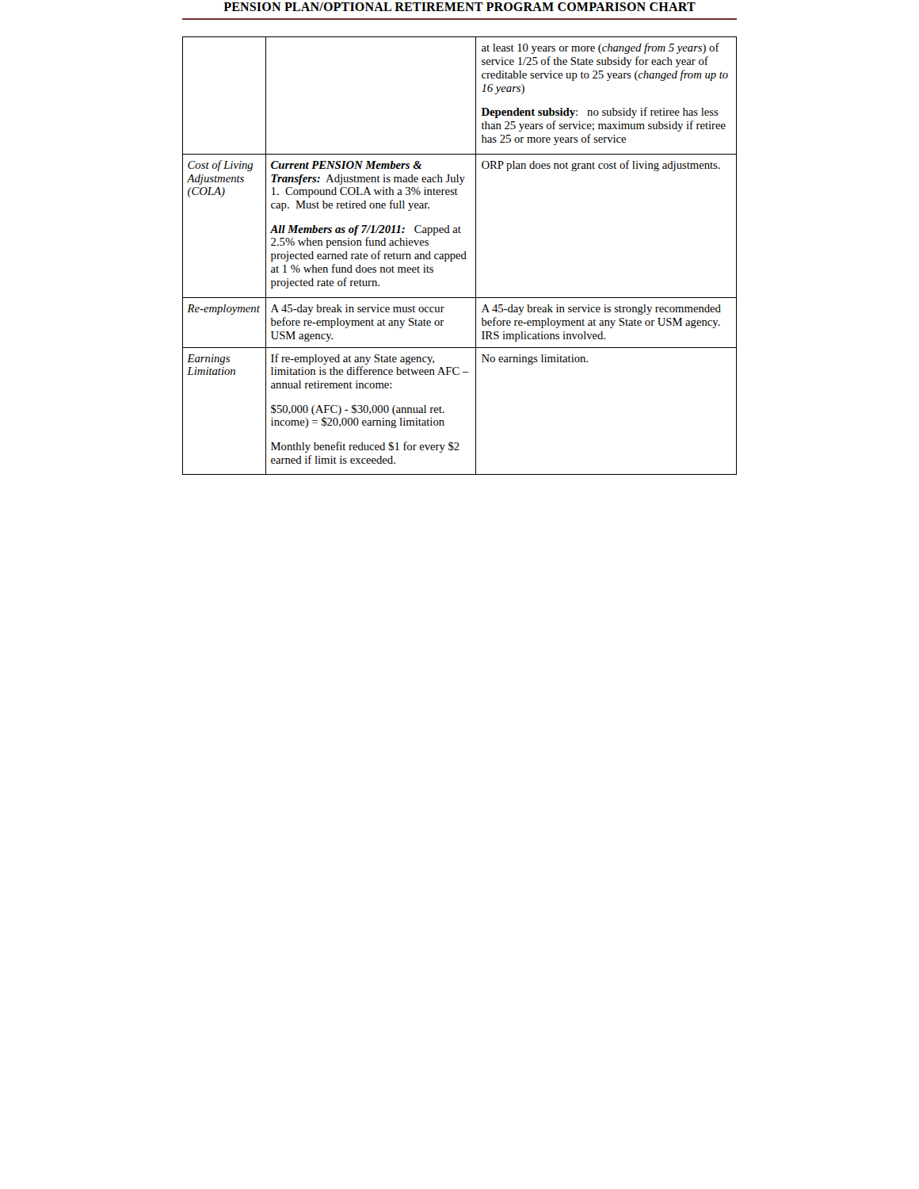PENSION PLAN/OPTIONAL RETIREMENT PROGRAM COMPARISON CHART
| | | at least 10 years or more ( changed from 5 years ) of service 1/25 of the State subsidy for each year of creditable service up to 25 years ( changed from up to 16 years ) Dependent subsidy : no subsidy if retiree has less than 25 years of service; maximum subsidy if retiree has 25 or more years of service |
| Cost of Living Adjustments (COLA) | Current PENSION Members & Transfers: Adjustment is made each July 1. Compound COLA with a 3% interest cap. Must be retired one full year. All Members as of 7/1/2011: Capped at 2.5% when pension fund achieves projected earned rate of return and capped at 1 % when fund does not meet its projected rate of return. | ORP plan does not grant cost of living adjustments. |
| Re-employment | A 45-day break in service must occur before re-employment at any State or USM agency. | A 45-day break in service is strongly recommended before re-employment at any State or USM agency. IRS implications involved. |
| Earnings Limitation | If re-employed at any State agency, limitation is the difference between AFC – annual retirement income: $50,000 (AFC) - $30,000 (annual ret. income) = $20,000 earning limitation Monthly benefit reduced $1 for every $2 earned if limit is exceeded. | No earnings limitation. |